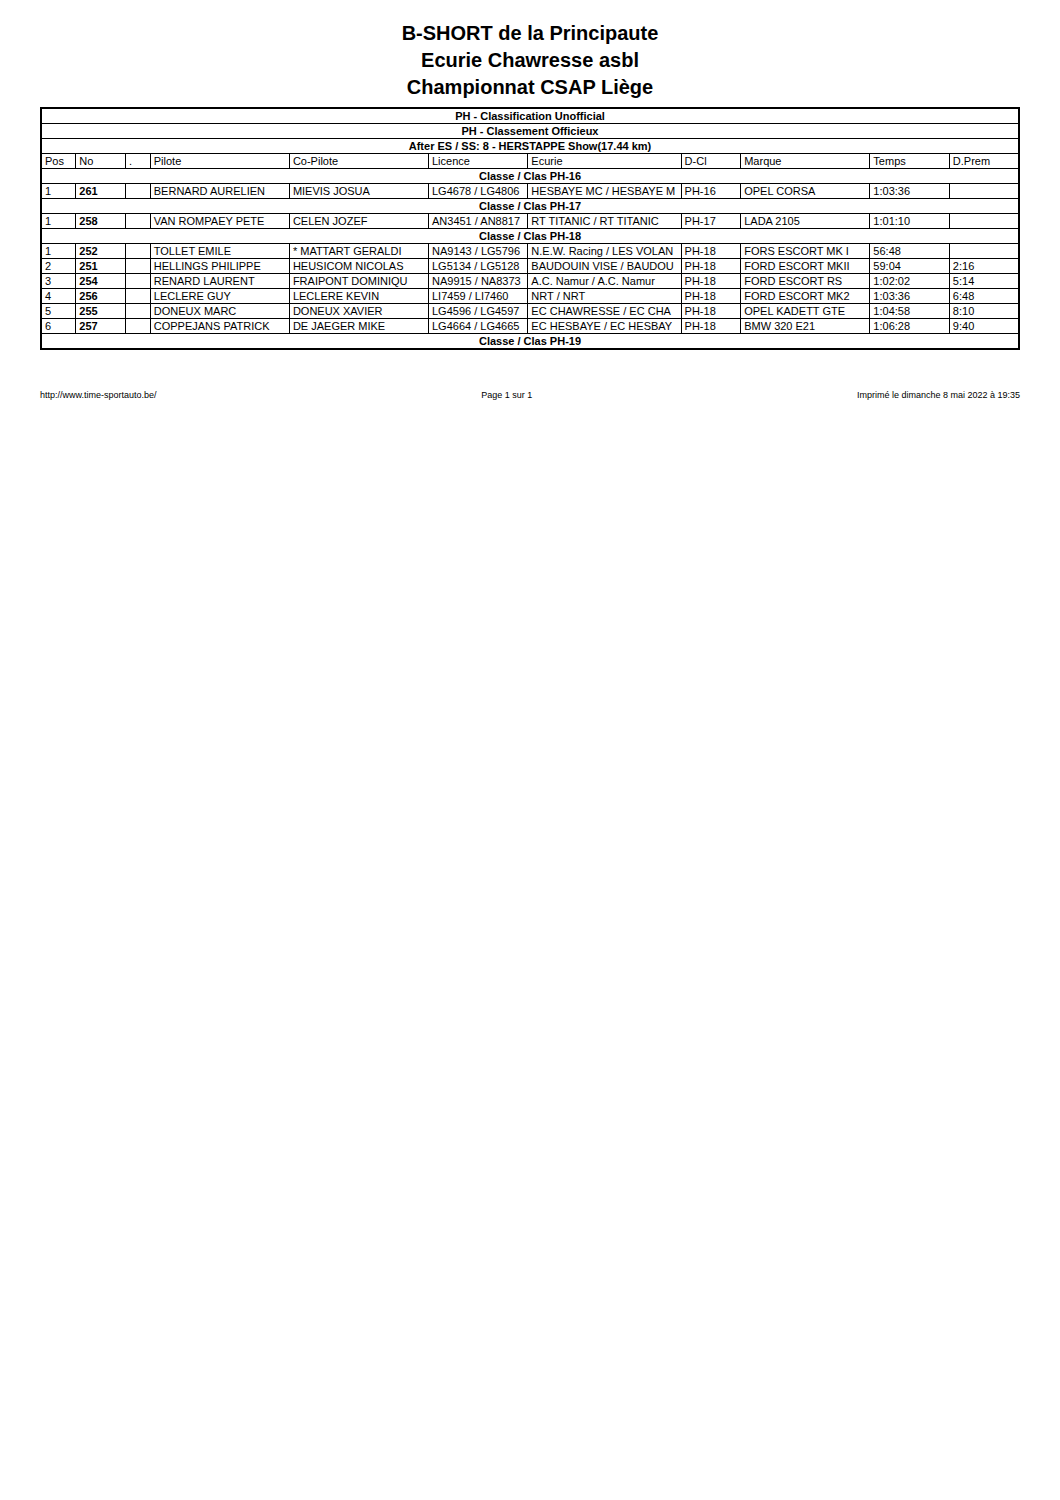B-SHORT de la Principaute
Ecurie Chawresse asbl
Championnat CSAP Liège
| PH - Classification Unofficial |
| PH - Classement Officieux |
| After ES / SS: 8 - HERSTAPPE Show(17.44 km) |
| Pos | No | . | Pilote | Co-Pilote | Licence | Ecurie | D-Cl | Marque | Temps | D.Prem |
| Classe / Clas PH-16 |
| 1 | 261 | | BERNARD AURELIEN | MIEVIS JOSUA | LG4678 / LG4806 | HESBAYE MC / HESBAYE M | PH-16 | OPEL CORSA | 1:03:36 | |
| Classe / Clas PH-17 |
| 1 | 258 | | VAN ROMPAEY PETE | CELEN JOZEF | AN3451 / AN8817 | RT TITANIC / RT TITANIC | PH-17 | LADA 2105 | 1:01:10 | |
| Classe / Clas PH-18 |
| 1 | 252 | | TOLLET EMILE | * MATTART GERALDI | NA9143 / LG5796 | N.E.W. Racing / LES VOLAN | PH-18 | FORS ESCORT MK I | 56:48 | |
| 2 | 251 | | HELLINGS PHILIPPE | HEUSICOM NICOLAS | LG5134 / LG5128 | BAUDOUIN VISE / BAUDOU | PH-18 | FORD ESCORT MKII | 59:04 | 2:16 |
| 3 | 254 | | RENARD LAURENT | FRAIPONT DOMINIQU | NA9915 / NA8373 | A.C. Namur / A.C. Namur | PH-18 | FORD ESCORT RS | 1:02:02 | 5:14 |
| 4 | 256 | | LECLERE GUY | LECLERE KEVIN | LI7459 / LI7460 | NRT / NRT | PH-18 | FORD ESCORT MK2 | 1:03:36 | 6:48 |
| 5 | 255 | | DONEUX MARC | DONEUX XAVIER | LG4596 / LG4597 | EC CHAWRESSE / EC CHA | PH-18 | OPEL KADETT GTE | 1:04:58 | 8:10 |
| 6 | 257 | | COPPEJANS PATRICK | DE JAEGER MIKE | LG4664 / LG4665 | EC HESBAYE / EC HESBAY | PH-18 | BMW 320 E21 | 1:06:28 | 9:40 |
| Classe / Clas PH-19 |
http://www.time-sportauto.be/ Page 1 sur 1 Imprimé le dimanche 8 mai 2022 à 19:35